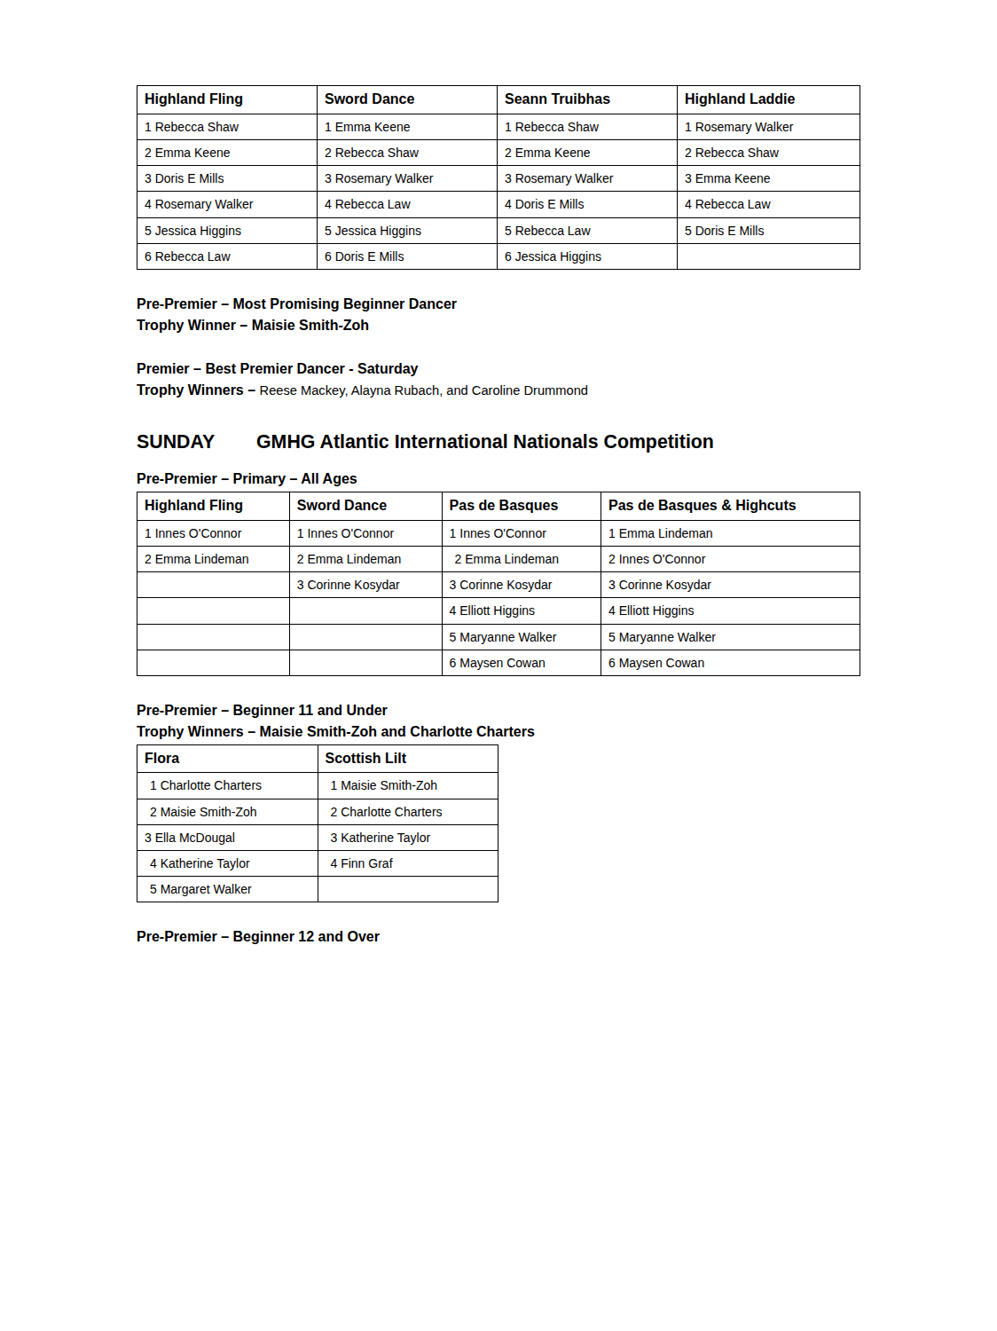| Highland Fling | Sword Dance | Seann Truibhas | Highland Laddie |
| --- | --- | --- | --- |
| 1 Rebecca Shaw | 1 Emma Keene | 1 Rebecca Shaw | 1 Rosemary Walker |
| 2 Emma Keene | 2 Rebecca Shaw | 2 Emma Keene | 2 Rebecca Shaw |
| 3 Doris E Mills | 3 Rosemary Walker | 3 Rosemary Walker | 3 Emma Keene |
| 4 Rosemary Walker | 4 Rebecca Law | 4 Doris E Mills | 4 Rebecca Law |
| 5 Jessica Higgins | 5 Jessica Higgins | 5 Rebecca Law | 5 Doris E Mills |
| 6 Rebecca Law | 6 Doris E Mills | 6 Jessica Higgins | |
Pre-Premier – Most Promising Beginner Dancer
Trophy Winner – Maisie Smith-Zoh
Premier – Best Premier Dancer - Saturday
Trophy Winners – Reese Mackey, Alayna Rubach, and Caroline Drummond
SUNDAY GMHG Atlantic International Nationals Competition
Pre-Premier – Primary – All Ages
| Highland Fling | Sword Dance | Pas de Basques | Pas de Basques & Highcuts |
| --- | --- | --- | --- |
| 1 Innes O'Connor | 1 Innes O'Connor | 1 Innes O'Connor | 1 Emma Lindeman |
| 2 Emma Lindeman | 2 Emma Lindeman | 2 Emma Lindeman | 2 Innes O'Connor |
| | 3 Corinne Kosydar | 3 Corinne Kosydar | 3 Corinne Kosydar |
| | | 4 Elliott Higgins | 4 Elliott Higgins |
| | | 5 Maryanne Walker | 5 Maryanne Walker |
| | | 6 Maysen Cowan | 6 Maysen Cowan |
Pre-Premier – Beginner 11 and Under
Trophy Winners – Maisie Smith-Zoh and Charlotte Charters
| Flora | Scottish Lilt |
| --- | --- |
| 1 Charlotte Charters | 1 Maisie Smith-Zoh |
| 2 Maisie Smith-Zoh | 2 Charlotte Charters |
| 3 Ella McDougal | 3 Katherine Taylor |
| 4 Katherine Taylor | 4 Finn Graf |
| 5 Margaret Walker | |
Pre-Premier – Beginner 12 and Over